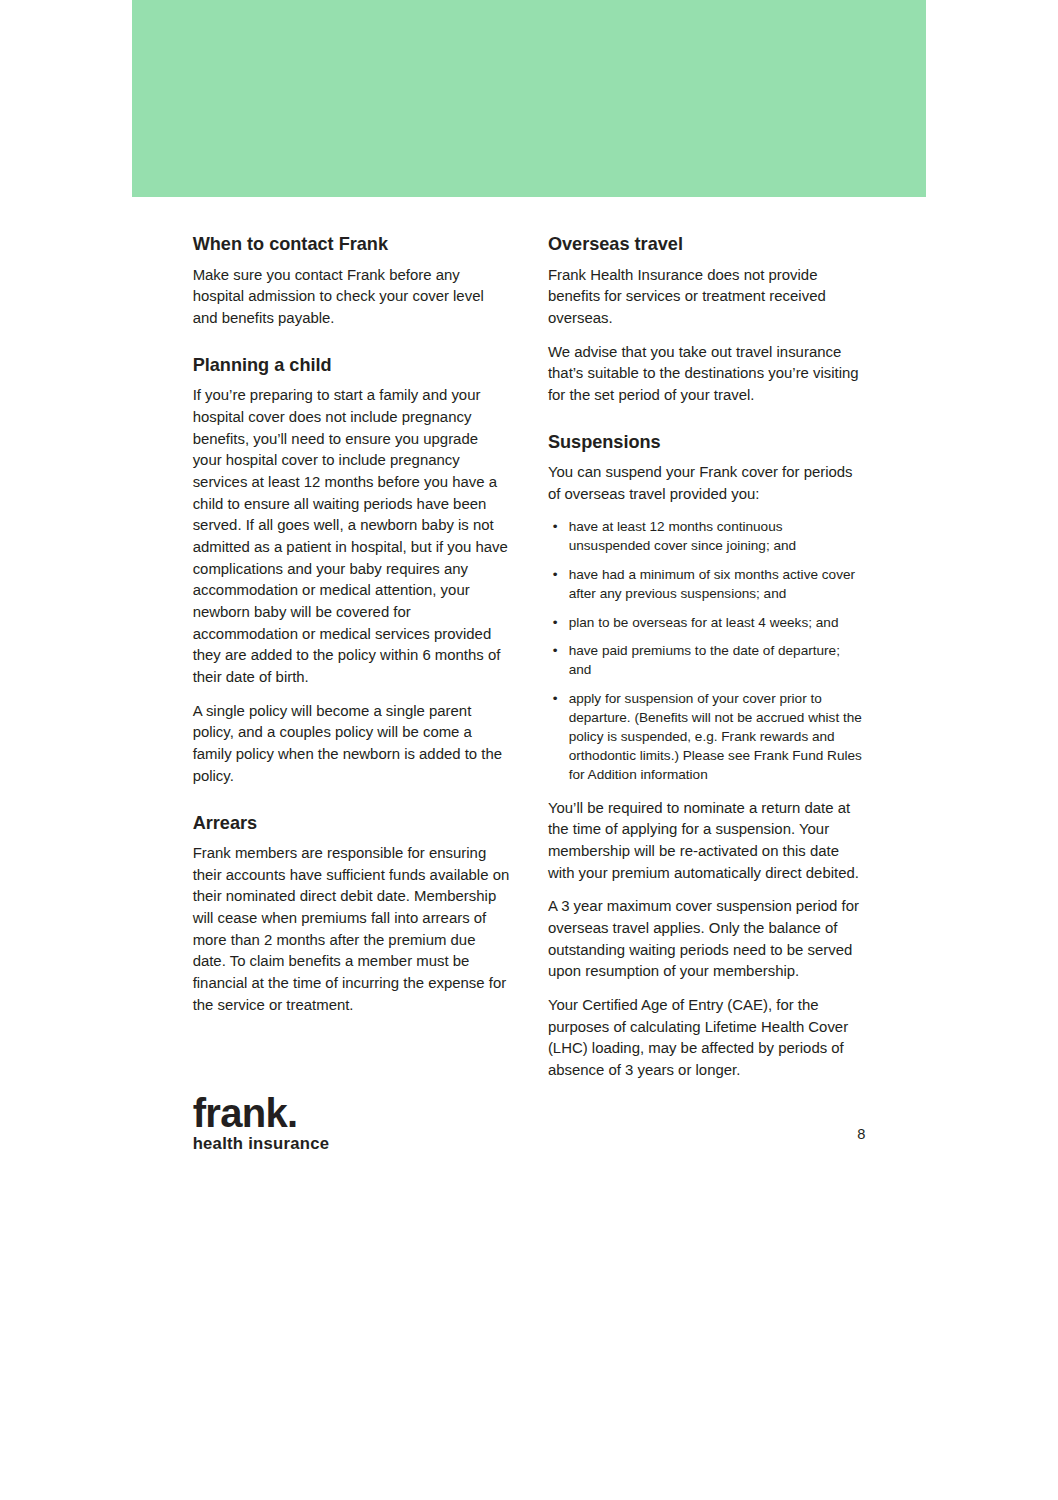When to contact Frank
Make sure you contact Frank before any hospital admission to check your cover level and benefits payable.
Planning a child
If you’re preparing to start a family and your hospital cover does not include pregnancy benefits, you’ll need to ensure you upgrade your hospital cover to include pregnancy services at least 12 months before you have a child to ensure all waiting periods have been served. If all goes well, a newborn baby is not admitted as a patient in hospital, but if you have complications and your baby requires any accommodation or medical attention, your newborn baby will be covered for accommodation or medical services provided they are added to the policy within 6 months of their date of birth.
A single policy will become a single parent policy, and a couples policy will be come a family policy when the newborn is added to the policy.
Arrears
Frank members are responsible for ensuring their accounts have sufficient funds available on their nominated direct debit date. Membership will cease when premiums fall into arrears of more than 2 months after the premium due date. To claim benefits a member must be financial at the time of incurring the expense for the service or treatment.
Overseas travel
Frank Health Insurance does not provide benefits for services or treatment received overseas.
We advise that you take out travel insurance that’s suitable to the destinations you’re visiting for the set period of your travel.
Suspensions
You can suspend your Frank cover for periods of overseas travel provided you:
have at least 12 months continuous unsuspended cover since joining; and
have had a minimum of six months active cover after any previous suspensions; and
plan to be overseas for at least 4 weeks; and
have paid premiums to the date of departure; and
apply for suspension of your cover prior to departure. (Benefits will not be accrued whist the policy is suspended, e.g. Frank rewards and orthodontic limits.) Please see Frank Fund Rules for Addition information
You’ll be required to nominate a return date at the time of applying for a suspension. Your membership will be re-activated on this date with your premium automatically direct debited.
A 3 year maximum cover suspension period for overseas travel applies. Only the balance of outstanding waiting periods need to be served upon resumption of your membership.
Your Certified Age of Entry (CAE), for the purposes of calculating Lifetime Health Cover (LHC) loading, may be affected by periods of absence of 3 years or longer.
frank. health insurance
8